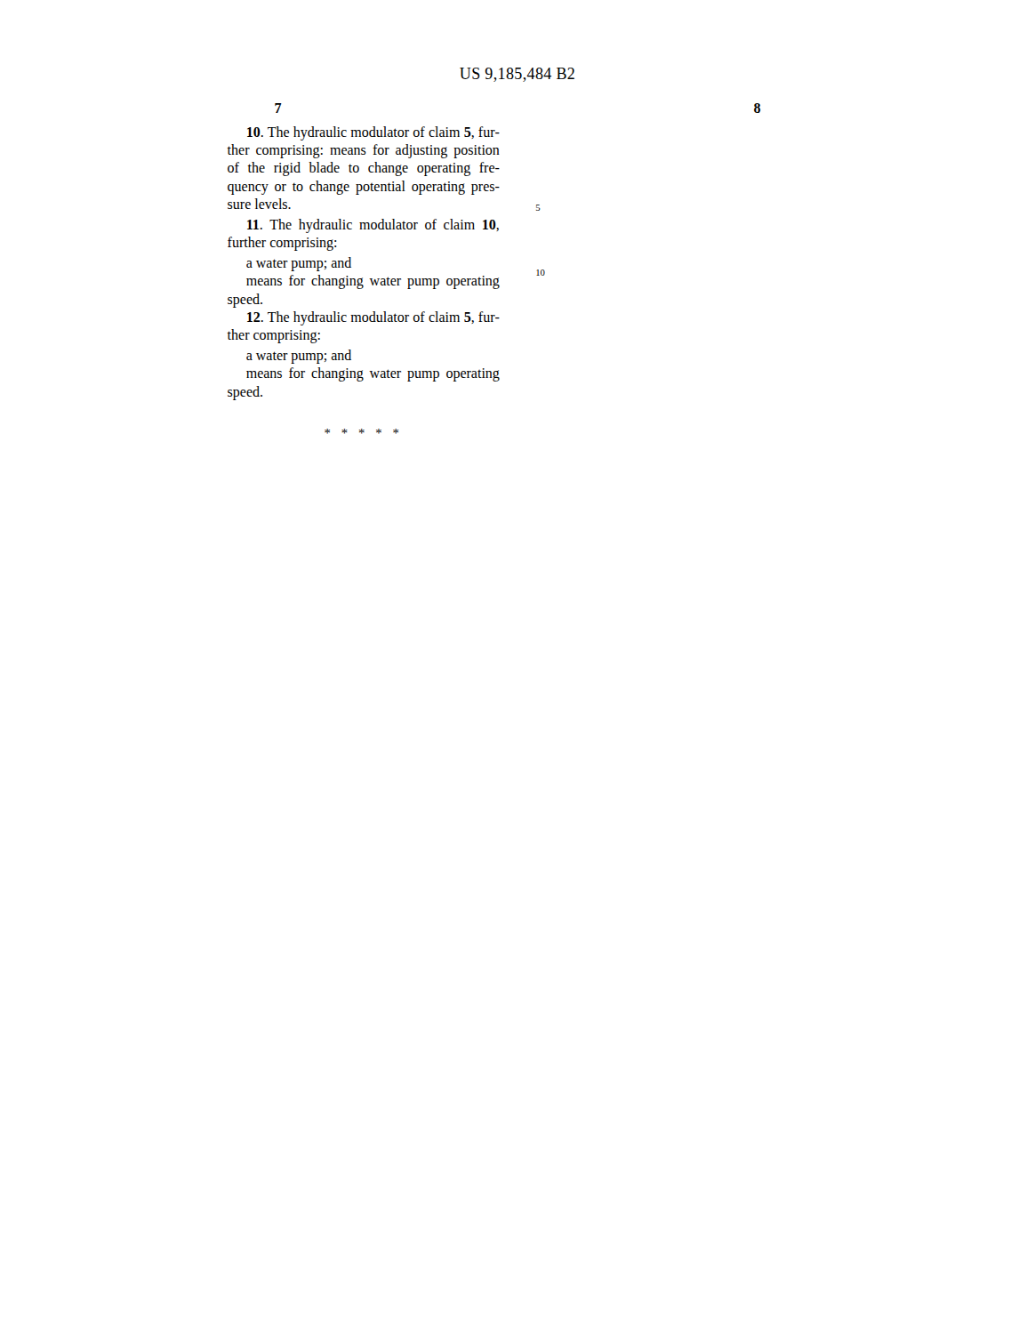US 9,185,484 B2
7 8
10. The hydraulic modulator of claim 5, further comprising: means for adjusting position of the rigid blade to change operating frequency or to change potential operating pressure levels.
11. The hydraulic modulator of claim 10, further comprising:
a water pump; and
means for changing water pump operating speed.
12. The hydraulic modulator of claim 5, further comprising:
a water pump; and
means for changing water pump operating speed.
* * * * *
5 10